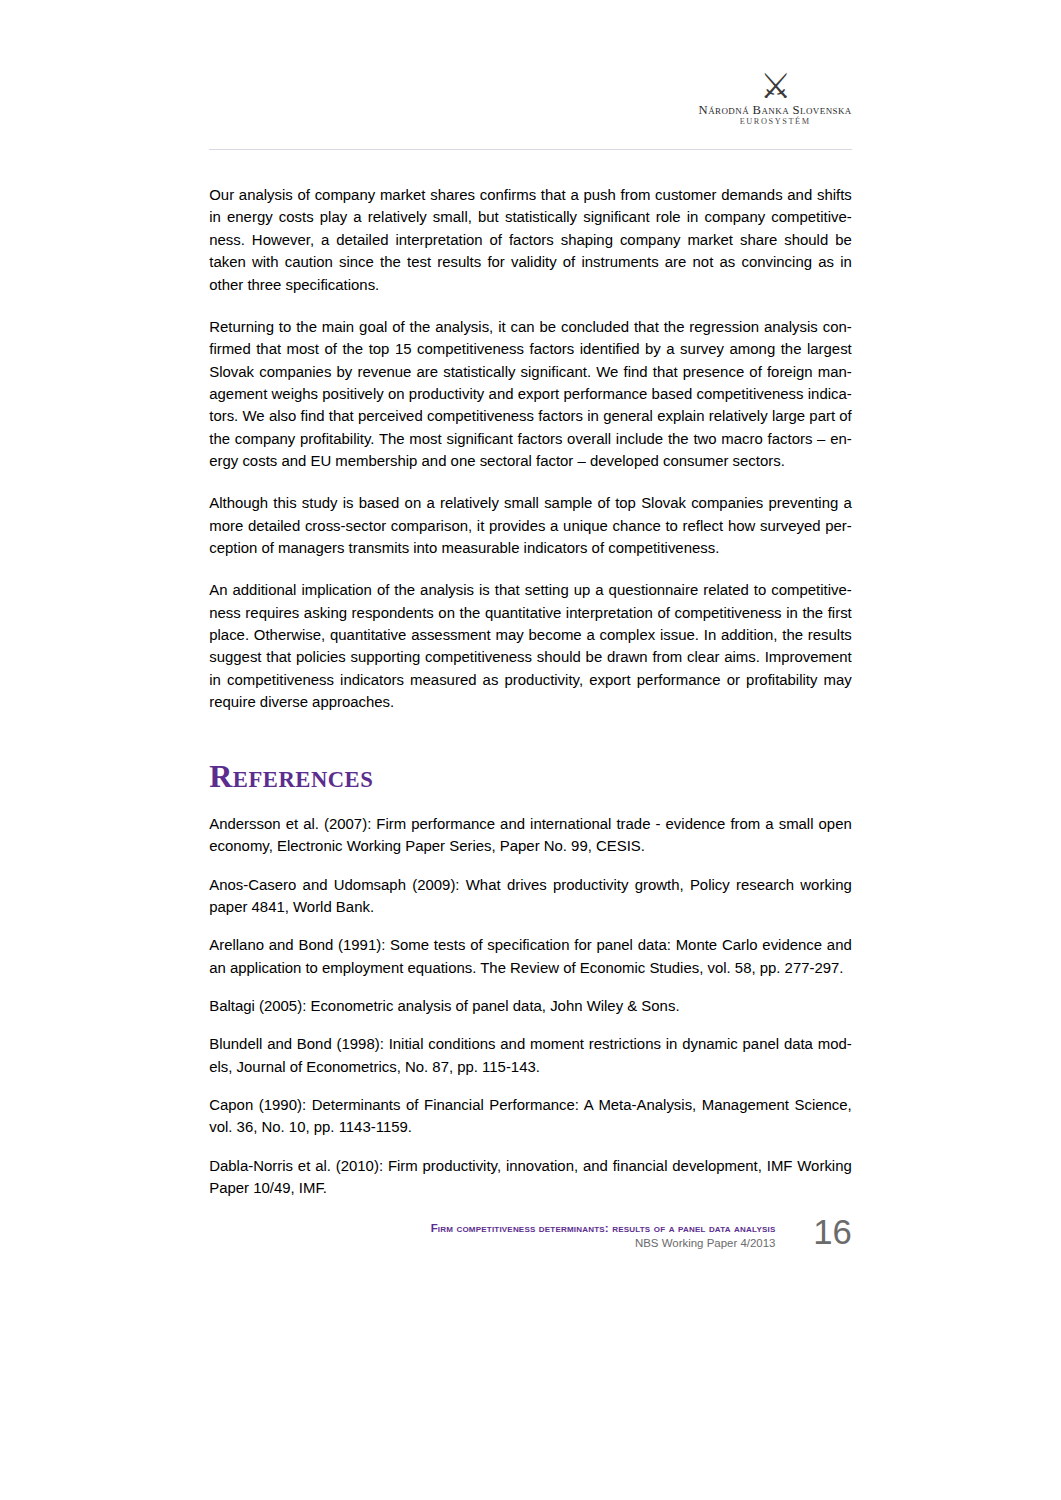⚔
Národná Banka Slovenska
Eurosystém
Our analysis of company market shares confirms that a push from customer demands and shifts in energy costs play a relatively small, but statistically significant role in company competitiveness. However, a detailed interpretation of factors shaping company market share should be taken with caution since the test results for validity of instruments are not as convincing as in other three specifications.
Returning to the main goal of the analysis, it can be concluded that the regression analysis confirmed that most of the top 15 competitiveness factors identified by a survey among the largest Slovak companies by revenue are statistically significant. We find that presence of foreign management weighs positively on productivity and export performance based competitiveness indicators. We also find that perceived competitiveness factors in general explain relatively large part of the company profitability. The most significant factors overall include the two macro factors – energy costs and EU membership and one sectoral factor – developed consumer sectors.
Although this study is based on a relatively small sample of top Slovak companies preventing a more detailed cross-sector comparison, it provides a unique chance to reflect how surveyed perception of managers transmits into measurable indicators of competitiveness.
An additional implication of the analysis is that setting up a questionnaire related to competitiveness requires asking respondents on the quantitative interpretation of competitiveness in the first place. Otherwise, quantitative assessment may become a complex issue. In addition, the results suggest that policies supporting competitiveness should be drawn from clear aims. Improvement in competitiveness indicators measured as productivity, export performance or profitability may require diverse approaches.
REFERENCES
Andersson et al. (2007): Firm performance and international trade - evidence from a small open economy, Electronic Working Paper Series, Paper No. 99, CESIS.
Anos-Casero and Udomsaph (2009): What drives productivity growth, Policy research working paper 4841, World Bank.
Arellano and Bond (1991): Some tests of specification for panel data: Monte Carlo evidence and an application to employment equations. The Review of Economic Studies, vol. 58, pp. 277-297.
Baltagi (2005): Econometric analysis of panel data, John Wiley & Sons.
Blundell and Bond (1998): Initial conditions and moment restrictions in dynamic panel data models, Journal of Econometrics, No. 87, pp. 115-143.
Capon (1990): Determinants of Financial Performance: A Meta-Analysis, Management Science, vol. 36, No. 10, pp. 1143-1159.
Dabla-Norris et al. (2010): Firm productivity, innovation, and financial development, IMF Working Paper 10/49, IMF.
Firm competitiveness determinants: results of a panel data analysis
NBS Working Paper 4/2013
16